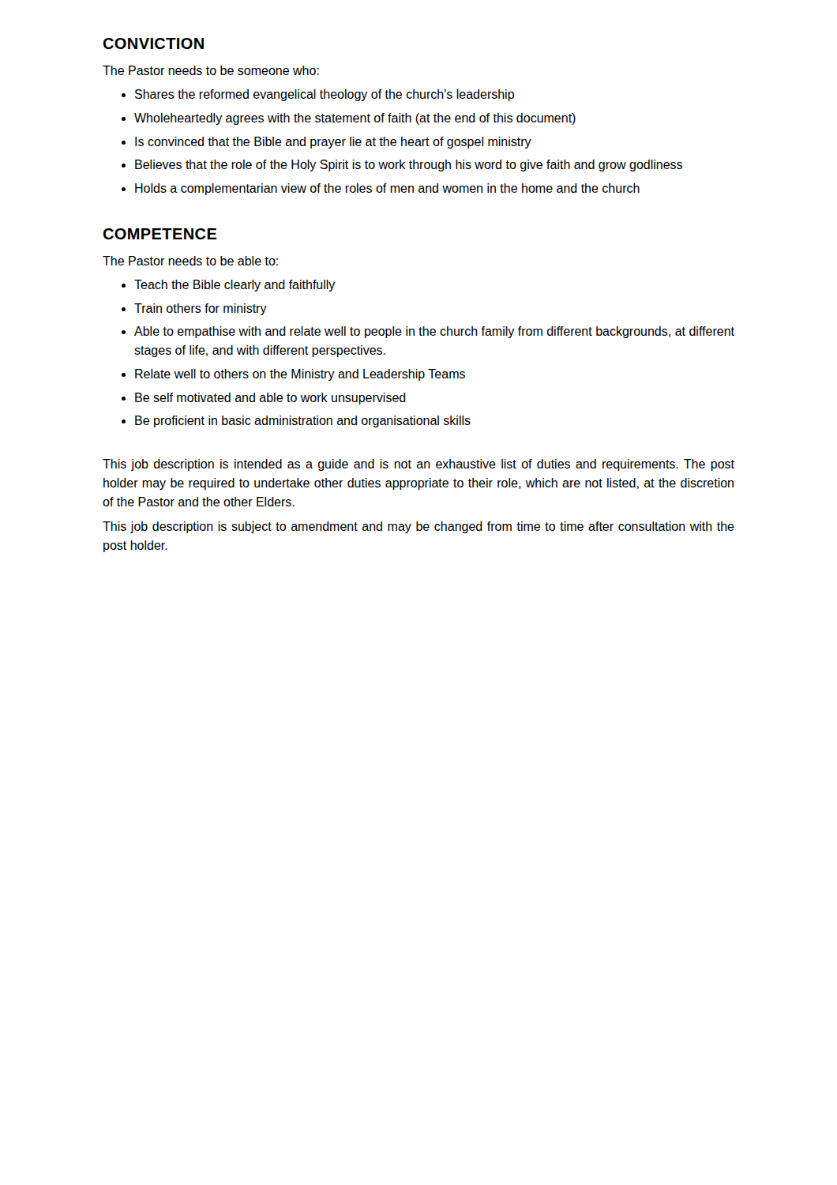CONVICTION
The Pastor needs to be someone who:
Shares the reformed evangelical theology of the church's leadership
Wholeheartedly agrees with the statement of faith (at the end of this document)
Is convinced that the Bible and prayer lie at the heart of gospel ministry
Believes that the role of the Holy Spirit is to work through his word to give faith and grow godliness
Holds a complementarian view of the roles of men and women in the home and the church
COMPETENCE
The Pastor needs to be able to:
Teach the Bible clearly and faithfully
Train others for ministry
Able to empathise with and relate well to people in the church family from different backgrounds, at different stages of life, and with different perspectives.
Relate well to others on the Ministry and Leadership Teams
Be self motivated and able to work unsupervised
Be proficient in basic administration and organisational skills
This job description is intended as a guide and is not an exhaustive list of duties and requirements. The post holder may be required to undertake other duties appropriate to their role, which are not listed, at the discretion of the Pastor and the other Elders.
This job description is subject to amendment and may be changed from time to time after consultation with the post holder.